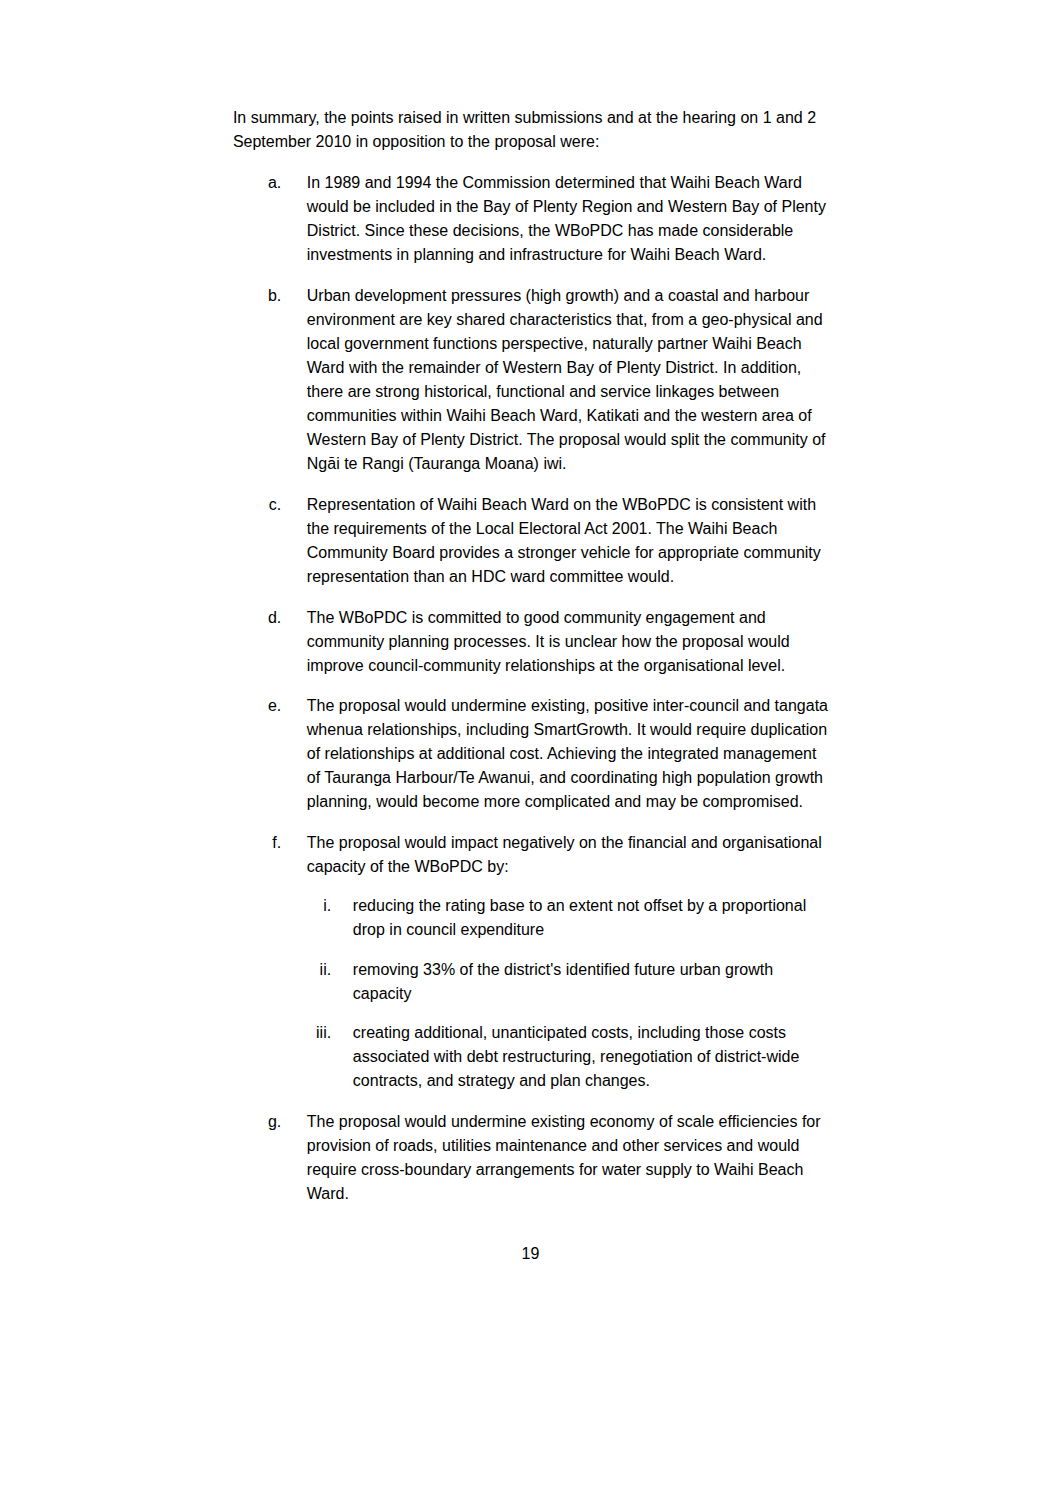In summary, the points raised in written submissions and at the hearing on 1 and 2 September 2010 in opposition to the proposal were:
In 1989 and 1994 the Commission determined that Waihi Beach Ward would be included in the Bay of Plenty Region and Western Bay of Plenty District. Since these decisions, the WBoPDC has made considerable investments in planning and infrastructure for Waihi Beach Ward.
Urban development pressures (high growth) and a coastal and harbour environment are key shared characteristics that, from a geo-physical and local government functions perspective, naturally partner Waihi Beach Ward with the remainder of Western Bay of Plenty District. In addition, there are strong historical, functional and service linkages between communities within Waihi Beach Ward, Katikati and the western area of Western Bay of Plenty District. The proposal would split the community of Ngāi te Rangi (Tauranga Moana) iwi.
Representation of Waihi Beach Ward on the WBoPDC is consistent with the requirements of the Local Electoral Act 2001. The Waihi Beach Community Board provides a stronger vehicle for appropriate community representation than an HDC ward committee would.
The WBoPDC is committed to good community engagement and community planning processes. It is unclear how the proposal would improve council-community relationships at the organisational level.
The proposal would undermine existing, positive inter-council and tangata whenua relationships, including SmartGrowth. It would require duplication of relationships at additional cost. Achieving the integrated management of Tauranga Harbour/Te Awanui, and coordinating high population growth planning, would become more complicated and may be compromised.
The proposal would impact negatively on the financial and organisational capacity of the WBoPDC by:
reducing the rating base to an extent not offset by a proportional drop in council expenditure
removing 33% of the district's identified future urban growth capacity
creating additional, unanticipated costs, including those costs associated with debt restructuring, renegotiation of district-wide contracts, and strategy and plan changes.
The proposal would undermine existing economy of scale efficiencies for provision of roads, utilities maintenance and other services and would require cross-boundary arrangements for water supply to Waihi Beach Ward.
19